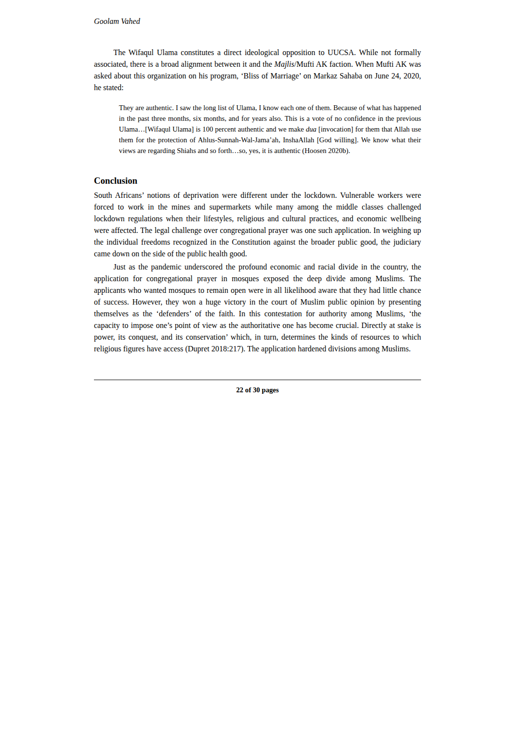Goolam Vahed
The Wifaqul Ulama constitutes a direct ideological opposition to UUCSA. While not formally associated, there is a broad alignment between it and the Majlis/Mufti AK faction. When Mufti AK was asked about this organization on his program, ‘Bliss of Marriage’ on Markaz Sahaba on June 24, 2020, he stated:
They are authentic. I saw the long list of Ulama, I know each one of them. Because of what has happened in the past three months, six months, and for years also. This is a vote of no confidence in the previous Ulama…[Wifaqul Ulama] is 100 percent authentic and we make dua [invocation] for them that Allah use them for the protection of Ahlus-Sunnah-Wal-Jama’ah, InshaAllah [God willing]. We know what their views are regarding Shiahs and so forth…so, yes, it is authentic (Hoosen 2020b).
Conclusion
South Africans’ notions of deprivation were different under the lockdown. Vulnerable workers were forced to work in the mines and supermarkets while many among the middle classes challenged lockdown regulations when their lifestyles, religious and cultural practices, and economic wellbeing were affected. The legal challenge over congregational prayer was one such application. In weighing up the individual freedoms recognized in the Constitution against the broader public good, the judiciary came down on the side of the public health good.
Just as the pandemic underscored the profound economic and racial divide in the country, the application for congregational prayer in mosques exposed the deep divide among Muslims. The applicants who wanted mosques to remain open were in all likelihood aware that they had little chance of success. However, they won a huge victory in the court of Muslim public opinion by presenting themselves as the ‘defenders’ of the faith. In this contestation for authority among Muslims, ‘the capacity to impose one’s point of view as the authoritative one has become crucial. Directly at stake is power, its conquest, and its conservation’ which, in turn, determines the kinds of resources to which religious figures have access (Dupret 2018:217). The application hardened divisions among Muslims.
22 of 30 pages